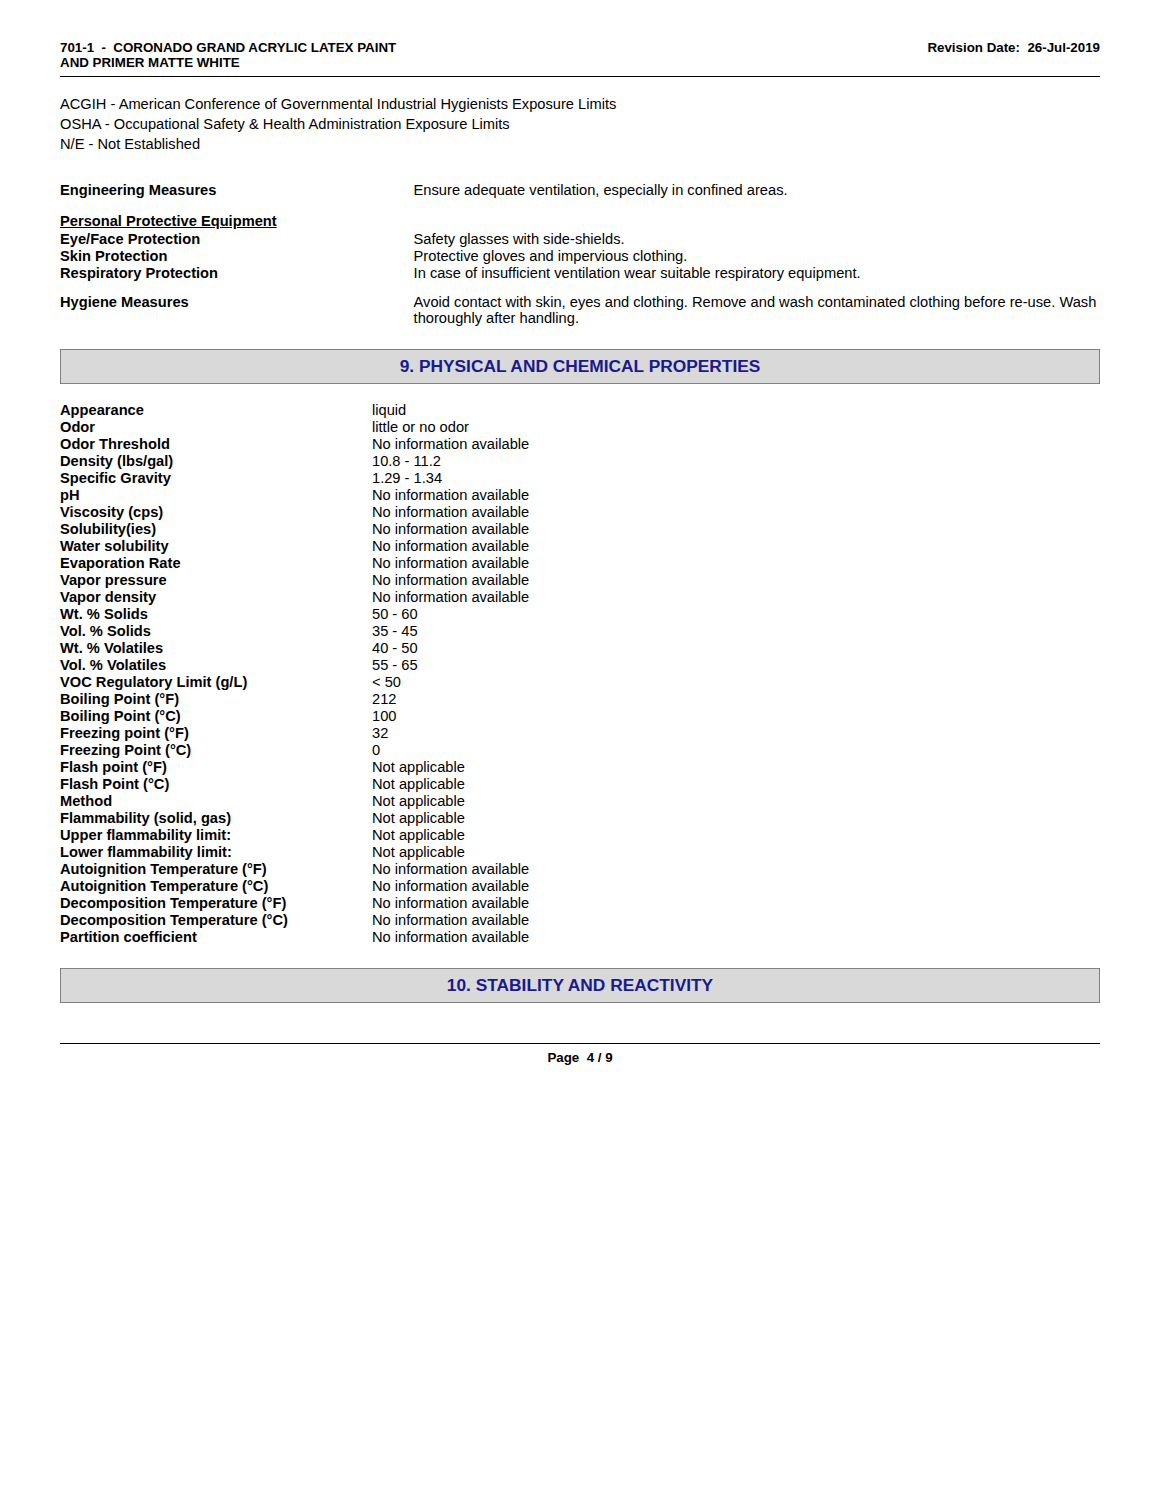701-1 - CORONADO GRAND ACRYLIC LATEX PAINT
AND PRIMER MATTE WHITE
Revision Date: 26-Jul-2019
ACGIH - American Conference of Governmental Industrial Hygienists Exposure Limits
OSHA - Occupational Safety & Health Administration Exposure Limits
N/E - Not Established
| Engineering Measures | Ensure adequate ventilation, especially in confined areas. |
Personal Protective Equipment
| Eye/Face Protection | Safety glasses with side-shields. |
| Skin Protection | Protective gloves and impervious clothing. |
| Respiratory Protection | In case of insufficient ventilation wear suitable respiratory equipment. |
| Hygiene Measures | Avoid contact with skin, eyes and clothing. Remove and wash contaminated clothing before re-use. Wash thoroughly after handling. |
9. PHYSICAL AND CHEMICAL PROPERTIES
| Appearance | liquid |
| Odor | little or no odor |
| Odor Threshold | No information available |
| Density (lbs/gal) | 10.8 - 11.2 |
| Specific Gravity | 1.29 - 1.34 |
| pH | No information available |
| Viscosity (cps) | No information available |
| Solubility(ies) | No information available |
| Water solubility | No information available |
| Evaporation Rate | No information available |
| Vapor pressure | No information available |
| Vapor density | No information available |
| Wt. % Solids | 50 - 60 |
| Vol. % Solids | 35 - 45 |
| Wt. % Volatiles | 40 - 50 |
| Vol. % Volatiles | 55 - 65 |
| VOC Regulatory Limit (g/L) | < 50 |
| Boiling Point (°F) | 212 |
| Boiling Point (°C) | 100 |
| Freezing point (°F) | 32 |
| Freezing Point (°C) | 0 |
| Flash point (°F) | Not applicable |
| Flash Point (°C) | Not applicable |
| Method | Not applicable |
| Flammability (solid, gas) | Not applicable |
| Upper flammability limit: | Not applicable |
| Lower flammability limit: | Not applicable |
| Autoignition Temperature (°F) | No information available |
| Autoignition Temperature (°C) | No information available |
| Decomposition Temperature (°F) | No information available |
| Decomposition Temperature (°C) | No information available |
| Partition coefficient | No information available |
10. STABILITY AND REACTIVITY
Page 4 / 9